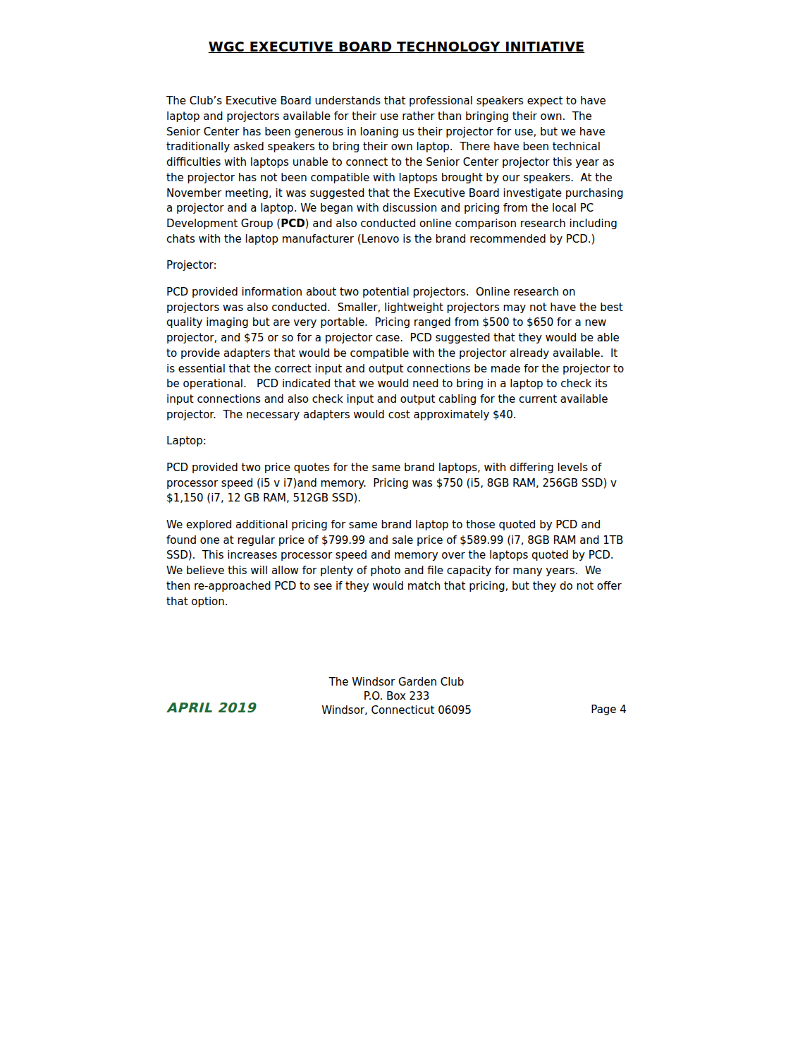WGC EXECUTIVE BOARD TECHNOLOGY INITIATIVE
The Club’s Executive Board understands that professional speakers expect to have laptop and projectors available for their use rather than bringing their own. The Senior Center has been generous in loaning us their projector for use, but we have traditionally asked speakers to bring their own laptop. There have been technical difficulties with laptops unable to connect to the Senior Center projector this year as the projector has not been compatible with laptops brought by our speakers. At the November meeting, it was suggested that the Executive Board investigate purchasing a projector and a laptop. We began with discussion and pricing from the local PC Development Group (PCD) and also conducted online comparison research including chats with the laptop manufacturer (Lenovo is the brand recommended by PCD.)
Projector:
PCD provided information about two potential projectors. Online research on projectors was also conducted. Smaller, lightweight projectors may not have the best quality imaging but are very portable. Pricing ranged from $500 to $650 for a new projector, and $75 or so for a projector case. PCD suggested that they would be able to provide adapters that would be compatible with the projector already available. It is essential that the correct input and output connections be made for the projector to be operational. PCD indicated that we would need to bring in a laptop to check its input connections and also check input and output cabling for the current available projector. The necessary adapters would cost approximately $40.
Laptop:
PCD provided two price quotes for the same brand laptops, with differing levels of processor speed (i5 v i7)and memory. Pricing was $750 (i5, 8GB RAM, 256GB SSD) v $1,150 (i7, 12 GB RAM, 512GB SSD).
We explored additional pricing for same brand laptop to those quoted by PCD and found one at regular price of $799.99 and sale price of $589.99 (i7, 8GB RAM and 1TB SSD). This increases processor speed and memory over the laptops quoted by PCD. We believe this will allow for plenty of photo and file capacity for many years. We then re-approached PCD to see if they would match that pricing, but they do not offer that option.
APRIL 2019
The Windsor Garden Club
P.O. Box 233
Windsor, Connecticut 06095
Page 4